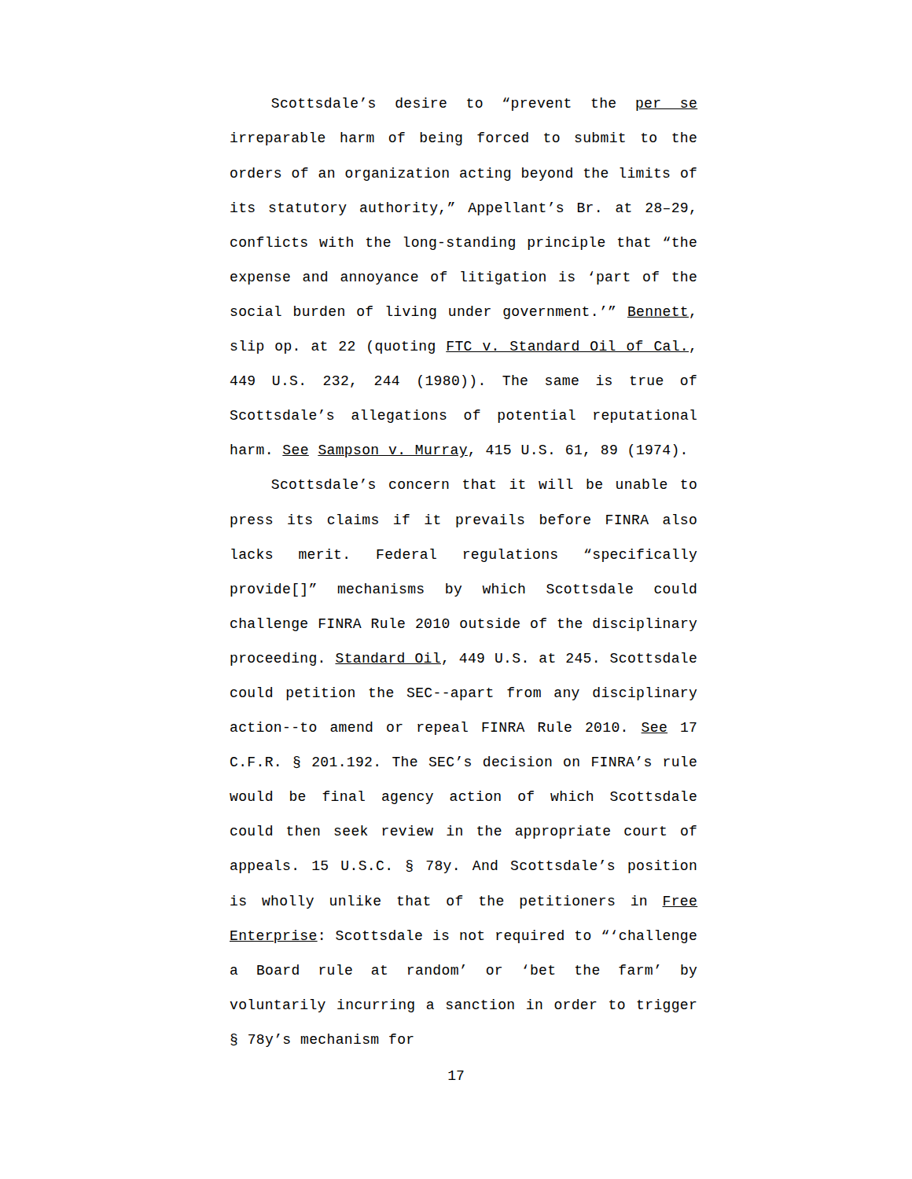Scottsdale’s desire to “prevent the per se irreparable harm of being forced to submit to the orders of an organization acting beyond the limits of its statutory authority,” Appellant’s Br. at 28–29, conflicts with the long-standing principle that “the expense and annoyance of litigation is ‘part of the social burden of living under government.’” Bennett, slip op. at 22 (quoting FTC v. Standard Oil of Cal., 449 U.S. 232, 244 (1980)). The same is true of Scottsdale’s allegations of potential reputational harm. See Sampson v. Murray, 415 U.S. 61, 89 (1974).
Scottsdale’s concern that it will be unable to press its claims if it prevails before FINRA also lacks merit. Federal regulations “specifically provide[]” mechanisms by which Scottsdale could challenge FINRA Rule 2010 outside of the disciplinary proceeding. Standard Oil, 449 U.S. at 245. Scottsdale could petition the SEC--apart from any disciplinary action--to amend or repeal FINRA Rule 2010. See 17 C.F.R. § 201.192. The SEC’s decision on FINRA’s rule would be final agency action of which Scottsdale could then seek review in the appropriate court of appeals. 15 U.S.C. § 78y. And Scottsdale’s position is wholly unlike that of the petitioners in Free Enterprise: Scottsdale is not required to “‘challenge a Board rule at random’ or ‘bet the farm’ by voluntarily incurring a sanction in order to trigger § 78y’s mechanism for
17